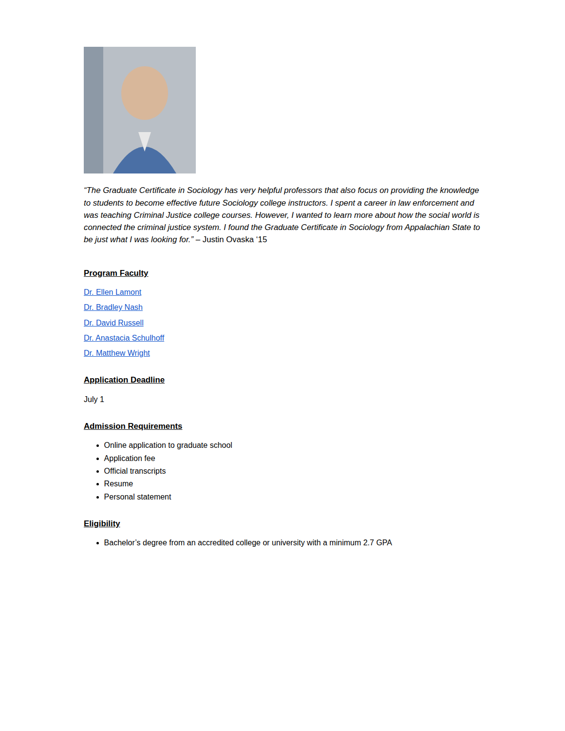“The Graduate Certificate in Sociology has very helpful professors that also focus on providing the knowledge to students to become effective future Sociology college instructors. I spent a career in law enforcement and was teaching Criminal Justice college courses. However, I wanted to learn more about how the social world is connected the criminal justice system. I found the Graduate Certificate in Sociology from Appalachian State to be just what I was looking for.” – Justin Ovaska ‘15
Program Faculty
Dr. Ellen Lamont
Dr. Bradley Nash
Dr. David Russell
Dr. Anastacia Schulhoff
Dr. Matthew Wright
Application Deadline
July 1
Admission Requirements
Online application to graduate school
Application fee
Official transcripts
Resume
Personal statement
Eligibility
Bachelor’s degree from an accredited college or university with a minimum 2.7 GPA